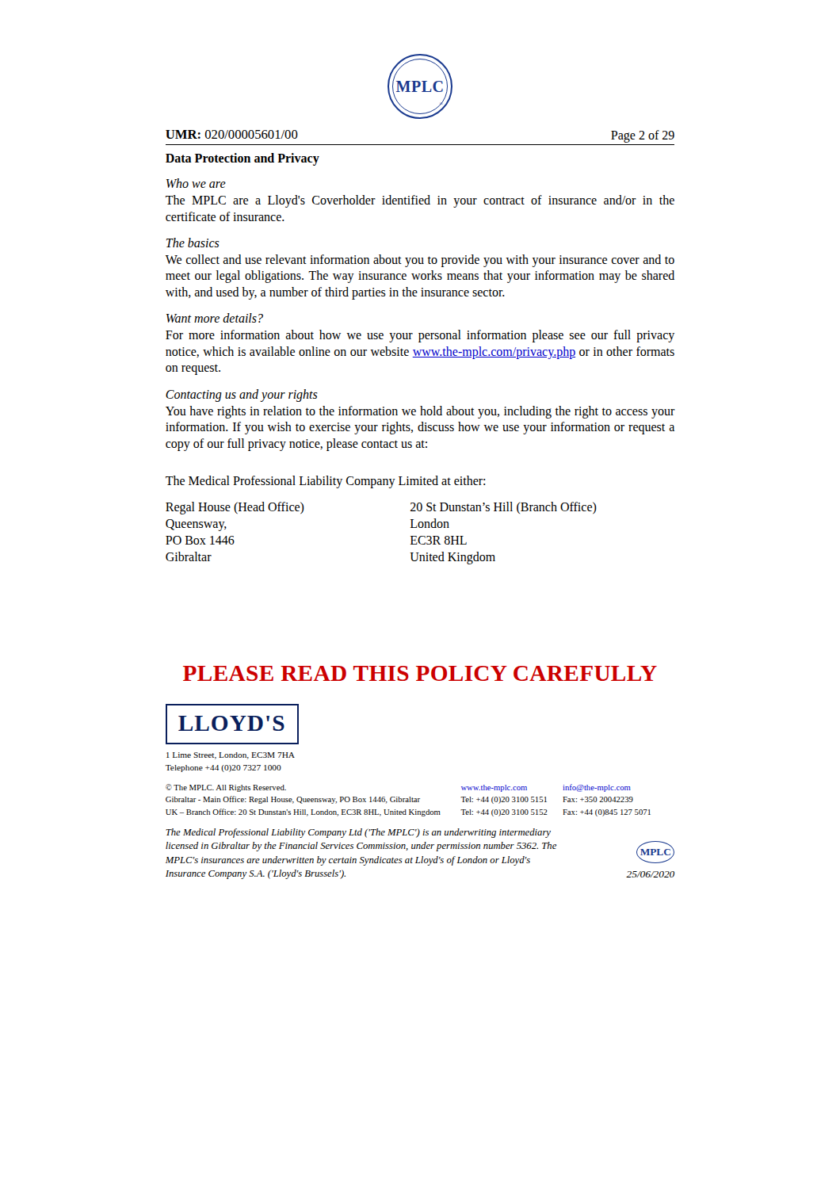MPLC
®
UMR: 020/00005601/00
Page 2 of 29
Data Protection and Privacy
Who we are
The MPLC are a Lloyd's Coverholder identified in your contract of insurance and/or in the certificate of insurance.
The basics
We collect and use relevant information about you to provide you with your insurance cover and to meet our legal obligations. The way insurance works means that your information may be shared with, and used by, a number of third parties in the insurance sector.
Want more details?
For more information about how we use your personal information please see our full privacy notice, which is available online on our website www.the-mplc.com/privacy.php or in other formats on request.
Contacting us and your rights
You have rights in relation to the information we hold about you, including the right to access your information. If you wish to exercise your rights, discuss how we use your information or request a copy of our full privacy notice, please contact us at:
The Medical Professional Liability Company Limited at either:
| Regal House (Head Office) | 20 St Dunstan’s Hill (Branch Office) |
| Queensway, | London |
| PO Box 1446 | EC3R 8HL |
| Gibraltar | United Kingdom |
PLEASE READ THIS POLICY CAREFULLY
LLOYD'S
1 Lime Street, London, EC3M 7HA
Telephone +44 (0)20 7327 1000
© The MPLC. All Rights Reserved.
Gibraltar - Main Office: Regal House, Queensway, PO Box 1446, Gibraltar
UK – Branch Office: 20 St Dunstan's Hill, London, EC3R 8HL, United Kingdom
www.the-mplc.com
Tel: +44 (0)20 3100 5151
Tel: +44 (0)20 3100 5152
info@the-mplc.com
Fax: +350 20042239
Fax: +44 (0)845 127 5071
The Medical Professional Liability Company Ltd ('The MPLC') is an underwriting intermediary licensed in Gibraltar by the Financial Services Commission, under permission number 5362. The MPLC's insurances are underwritten by certain Syndicates at Lloyd's of London or Lloyd's Insurance Company S.A. ('Lloyd's Brussels').
MPLC
25/06/2020